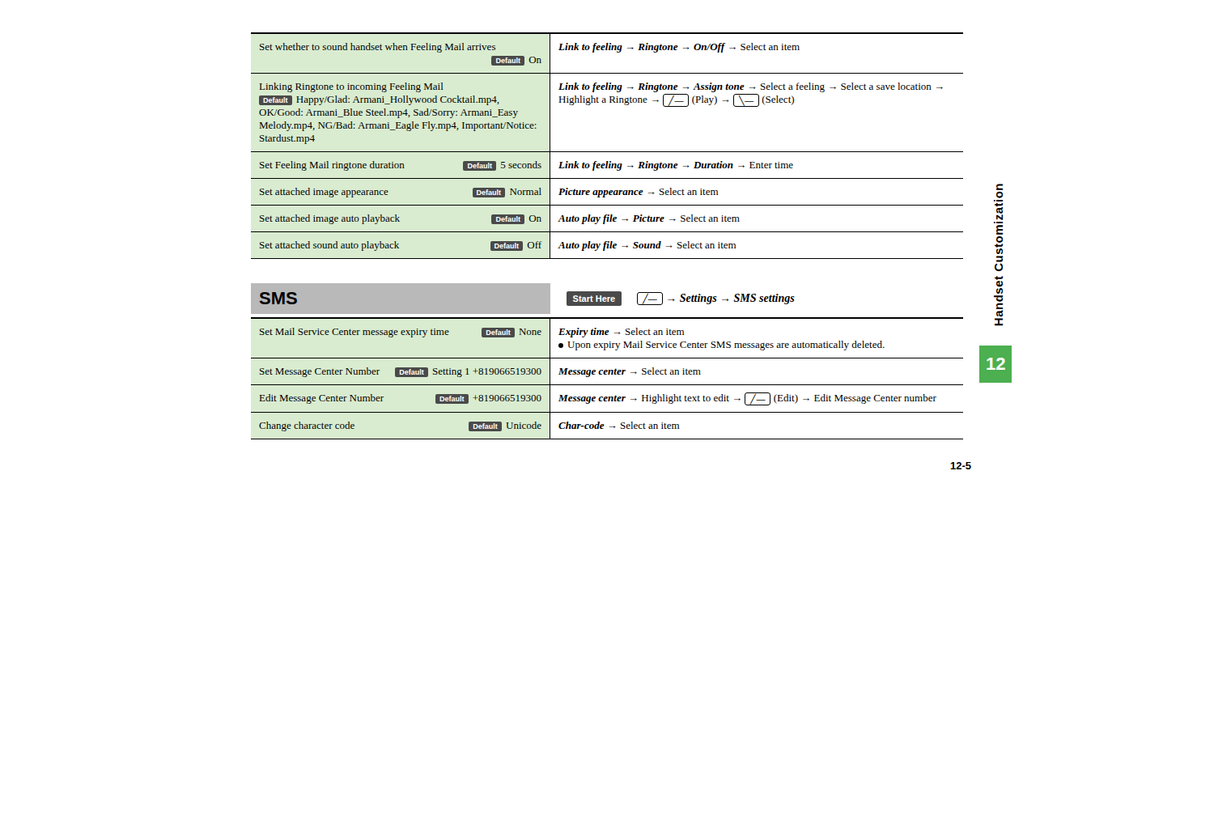| Set whether to sound handset when Feeling Mail arrives Default On | Link to feeling → Ringtone → On/Off → Select an item |
| Linking Ringtone to incoming Feeling Mail Default Happy/Glad: Armani_Hollywood Cocktail.mp4, OK/Good: Armani_Blue Steel.mp4, Sad/Sorry: Armani_Easy Melody.mp4, NG/Bad: Armani_Eagle Fly.mp4, Important/Notice: Stardust.mp4 | Link to feeling → Ringtone → Assign tone → Select a feeling → Select a save location → Highlight a Ringtone → ╱— (Play) → ╲— (Select) |
| Set Feeling Mail ringtone duration Default 5 seconds | Link to feeling → Ringtone → Duration → Enter time |
| Set attached image appearance Default Normal | Picture appearance → Select an item |
| Set attached image auto playback Default On | Auto play file → Picture → Select an item |
| Set attached sound auto playback Default Off | Auto play file → Sound → Select an item |
SMS
Start Here ╱— → Settings → SMS settings
| Set Mail Service Center message expiry time Default None | Expiry time → Select an item Upon expiry Mail Service Center SMS messages are automatically deleted. |
| Set Message Center Number Default Setting 1 +819066519300 | Message center → Select an item |
| Edit Message Center Number Default +819066519300 | Message center → Highlight text to edit → ╱— (Edit) → Edit Message Center number |
| Change character code Default Unicode | Char-code → Select an item |
Handset Customization
12
12-5